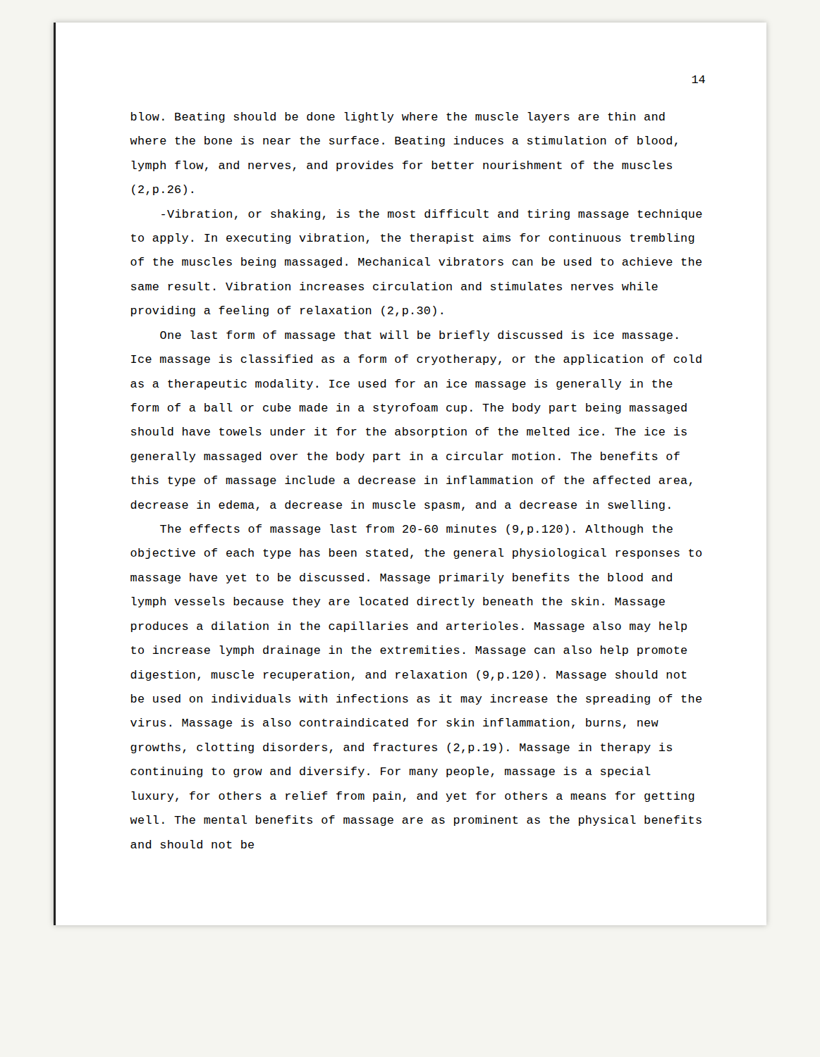14
blow. Beating should be done lightly where the muscle layers are thin and where the bone is near the surface. Beating induces a stimulation of blood, lymph flow, and nerves, and provides for better nourishment of the muscles (2,p.26).
-Vibration, or shaking, is the most difficult and tiring massage technique to apply. In executing vibration, the therapist aims for continuous trembling of the muscles being massaged. Mechanical vibrators can be used to achieve the same result. Vibration increases circulation and stimulates nerves while providing a feeling of relaxation (2,p.30).
One last form of massage that will be briefly discussed is ice massage. Ice massage is classified as a form of cryotherapy, or the application of cold as a therapeutic modality. Ice used for an ice massage is generally in the form of a ball or cube made in a styrofoam cup. The body part being massaged should have towels under it for the absorption of the melted ice. The ice is generally massaged over the body part in a circular motion. The benefits of this type of massage include a decrease in inflammation of the affected area, decrease in edema, a decrease in muscle spasm, and a decrease in swelling.
The effects of massage last from 20-60 minutes (9,p.120). Although the objective of each type has been stated, the general physiological responses to massage have yet to be discussed. Massage primarily benefits the blood and lymph vessels because they are located directly beneath the skin. Massage produces a dilation in the capillaries and arterioles. Massage also may help to increase lymph drainage in the extremities. Massage can also help promote digestion, muscle recuperation, and relaxation (9,p.120). Massage should not be used on individuals with infections as it may increase the spreading of the virus. Massage is also contraindicated for skin inflammation, burns, new growths, clotting disorders, and fractures (2,p.19). Massage in therapy is continuing to grow and diversify. For many people, massage is a special luxury, for others a relief from pain, and yet for others a means for getting well. The mental benefits of massage are as prominent as the physical benefits and should not be